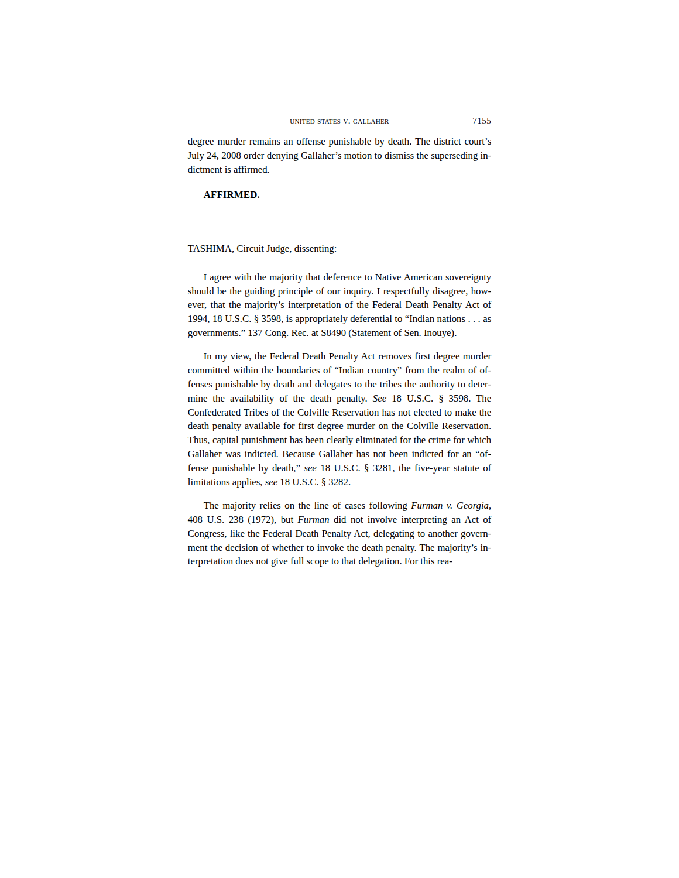United States v. Gallaher 7155
degree murder remains an offense punishable by death. The district court’s July 24, 2008 order denying Gallaher’s motion to dismiss the superseding indictment is affirmed.
AFFIRMED.
TASHIMA, Circuit Judge, dissenting:
I agree with the majority that deference to Native American sovereignty should be the guiding principle of our inquiry. I respectfully disagree, however, that the majority’s interpretation of the Federal Death Penalty Act of 1994, 18 U.S.C. § 3598, is appropriately deferential to “Indian nations . . . as governments.” 137 Cong. Rec. at S8490 (Statement of Sen. Inouye).
In my view, the Federal Death Penalty Act removes first degree murder committed within the boundaries of “Indian country” from the realm of offenses punishable by death and delegates to the tribes the authority to determine the availability of the death penalty. See 18 U.S.C. § 3598. The Confederated Tribes of the Colville Reservation has not elected to make the death penalty available for first degree murder on the Colville Reservation. Thus, capital punishment has been clearly eliminated for the crime for which Gallaher was indicted. Because Gallaher has not been indicted for an “offense punishable by death,” see 18 U.S.C. § 3281, the five-year statute of limitations applies, see 18 U.S.C. § 3282.
The majority relies on the line of cases following Furman v. Georgia, 408 U.S. 238 (1972), but Furman did not involve interpreting an Act of Congress, like the Federal Death Penalty Act, delegating to another government the decision of whether to invoke the death penalty. The majority’s interpretation does not give full scope to that delegation. For this rea-